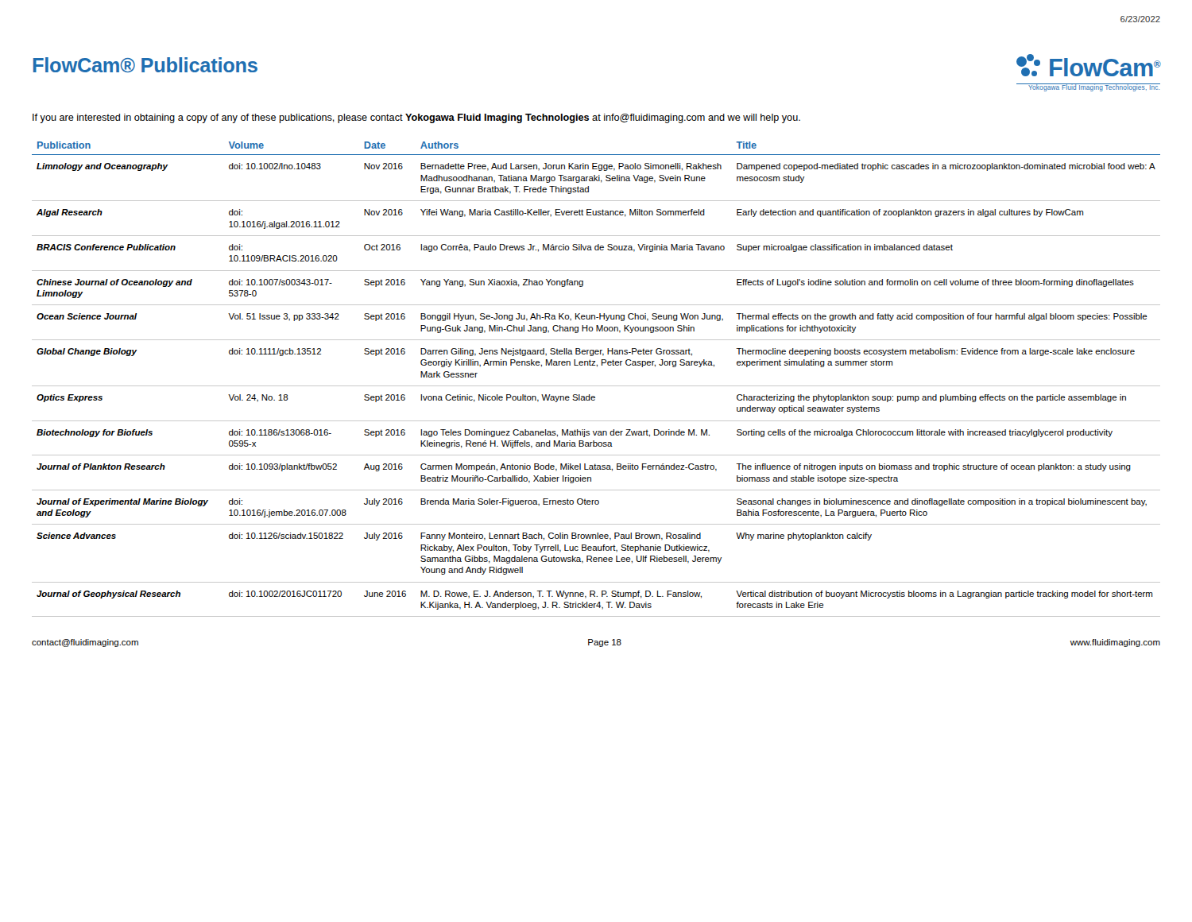6/23/2022
FlowCam® Publications
FlowCam®
Yokogawa Fluid Imaging Technologies, Inc.
If you are interested in obtaining a copy of any of these publications, please contact Yokogawa Fluid Imaging Technologies at info@fluidimaging.com and we will help you.
| Publication | Volume | Date | Authors | Title |
| --- | --- | --- | --- | --- |
| Limnology and Oceanography | doi: 10.1002/lno.10483 | Nov 2016 | Bernadette Pree, Aud Larsen, Jorun Karin Egge, Paolo Simonelli, Rakhesh Madhusoodhanan, Tatiana Margo Tsargaraki, Selina Vage, Svein Rune Erga, Gunnar Bratbak, T. Frede Thingstad | Dampened copepod-mediated trophic cascades in a microzooplankton-dominated microbial food web: A mesocosm study |
| Algal Research | doi: 10.1016/j.algal.2016.11.012 | Nov 2016 | Yifei Wang, Maria Castillo-Keller, Everett Eustance, Milton Sommerfeld | Early detection and quantification of zooplankton grazers in algal cultures by FlowCam |
| BRACIS Conference Publication | doi: 10.1109/BRACIS.2016.020 | Oct 2016 | Iago Corrêa, Paulo Drews Jr., Márcio Silva de Souza, Virginia Maria Tavano | Super microalgae classification in imbalanced dataset |
| Chinese Journal of Oceanology and Limnology | doi: 10.1007/s00343-017-5378-0 | Sept 2016 | Yang Yang, Sun Xiaoxia, Zhao Yongfang | Effects of Lugol's iodine solution and formolin on cell volume of three bloom-forming dinoflagellates |
| Ocean Science Journal | Vol. 51 Issue 3, pp 333-342 | Sept 2016 | Bonggil Hyun, Se-Jong Ju, Ah-Ra Ko, Keun-Hyung Choi, Seung Won Jung, Pung-Guk Jang, Min-Chul Jang, Chang Ho Moon, Kyoungsoon Shin | Thermal effects on the growth and fatty acid composition of four harmful algal bloom species: Possible implications for ichthyotoxicity |
| Global Change Biology | doi: 10.1111/gcb.13512 | Sept 2016 | Darren Giling, Jens Nejstgaard, Stella Berger, Hans-Peter Grossart, Georgiy Kirillin, Armin Penske, Maren Lentz, Peter Casper, Jorg Sareyka, Mark Gessner | Thermocline deepening boosts ecosystem metabolism: Evidence from a large-scale lake enclosure experiment simulating a summer storm |
| Optics Express | Vol. 24, No. 18 | Sept 2016 | Ivona Cetinic, Nicole Poulton, Wayne Slade | Characterizing the phytoplankton soup: pump and plumbing effects on the particle assemblage in underway optical seawater systems |
| Biotechnology for Biofuels | doi: 10.1186/s13068-016-0595-x | Sept 2016 | Iago Teles Dominguez Cabanelas, Mathijs van der Zwart, Dorinde M. M. Kleinegris, René H. Wijffels, and Maria Barbosa | Sorting cells of the microalga Chlorococcum littorale with increased triacylglycerol productivity |
| Journal of Plankton Research | doi: 10.1093/plankt/fbw052 | Aug 2016 | Carmen Mompeán, Antonio Bode, Mikel Latasa, Beiito Fernández-Castro, Beatriz Mouriño-Carballido, Xabier Irigoien | The influence of nitrogen inputs on biomass and trophic structure of ocean plankton: a study using biomass and stable isotope size-spectra |
| Journal of Experimental Marine Biology and Ecology | doi: 10.1016/j.jembe.2016.07.008 | July 2016 | Brenda Maria Soler-Figueroa, Ernesto Otero | Seasonal changes in bioluminescence and dinoflagellate composition in a tropical bioluminescent bay, Bahia Fosforescente, La Parguera, Puerto Rico |
| Science Advances | doi: 10.1126/sciadv.1501822 | July 2016 | Fanny Monteiro, Lennart Bach, Colin Brownlee, Paul Brown, Rosalind Rickaby, Alex Poulton, Toby Tyrrell, Luc Beaufort, Stephanie Dutkiewicz, Samantha Gibbs, Magdalena Gutowska, Renee Lee, Ulf Riebesell, Jeremy Young and Andy Ridgwell | Why marine phytoplankton calcify |
| Journal of Geophysical Research | doi: 10.1002/2016JC011720 | June 2016 | M. D. Rowe, E. J. Anderson, T. T. Wynne, R. P. Stumpf, D. L. Fanslow, K.Kijanka, H. A. Vanderploeg, J. R. Strickler4, T. W. Davis | Vertical distribution of buoyant Microcystis blooms in a Lagrangian particle tracking model for short-term forecasts in Lake Erie |
contact@fluidimaging.com
Page 18
www.fluidimaging.com